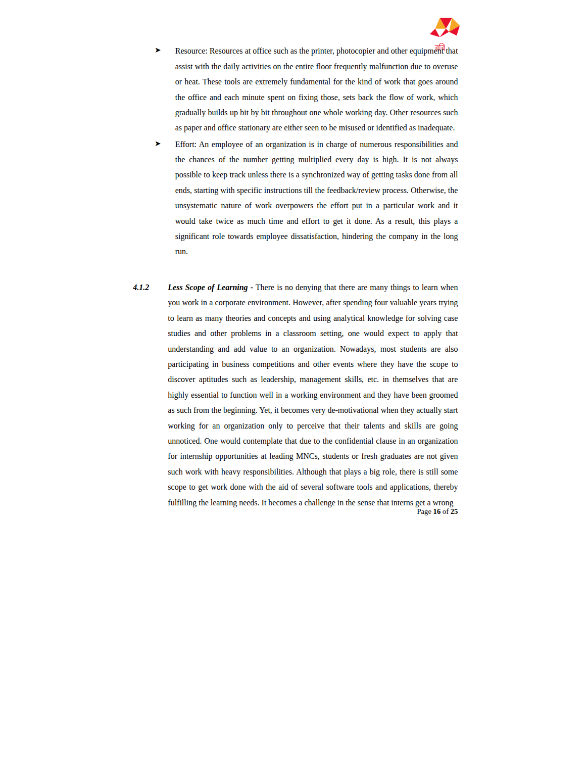রবি
Resource: Resources at office such as the printer, photocopier and other equipment that assist with the daily activities on the entire floor frequently malfunction due to overuse or heat. These tools are extremely fundamental for the kind of work that goes around the office and each minute spent on fixing those, sets back the flow of work, which gradually builds up bit by bit throughout one whole working day. Other resources such as paper and office stationary are either seen to be misused or identified as inadequate.
Effort: An employee of an organization is in charge of numerous responsibilities and the chances of the number getting multiplied every day is high. It is not always possible to keep track unless there is a synchronized way of getting tasks done from all ends, starting with specific instructions till the feedback/review process. Otherwise, the unsystematic nature of work overpowers the effort put in a particular work and it would take twice as much time and effort to get it done. As a result, this plays a significant role towards employee dissatisfaction, hindering the company in the long run.
4.1.2
Less Scope of Learning - There is no denying that there are many things to learn when you work in a corporate environment. However, after spending four valuable years trying to learn as many theories and concepts and using analytical knowledge for solving case studies and other problems in a classroom setting, one would expect to apply that understanding and add value to an organization. Nowadays, most students are also participating in business competitions and other events where they have the scope to discover aptitudes such as leadership, management skills, etc. in themselves that are highly essential to function well in a working environment and they have been groomed as such from the beginning. Yet, it becomes very de-motivational when they actually start working for an organization only to perceive that their talents and skills are going unnoticed. One would contemplate that due to the confidential clause in an organization for internship opportunities at leading MNCs, students or fresh graduates are not given such work with heavy responsibilities. Although that plays a big role, there is still some scope to get work done with the aid of several software tools and applications, thereby fulfilling the learning needs. It becomes a challenge in the sense that interns get a wrong
Page 16 of 25